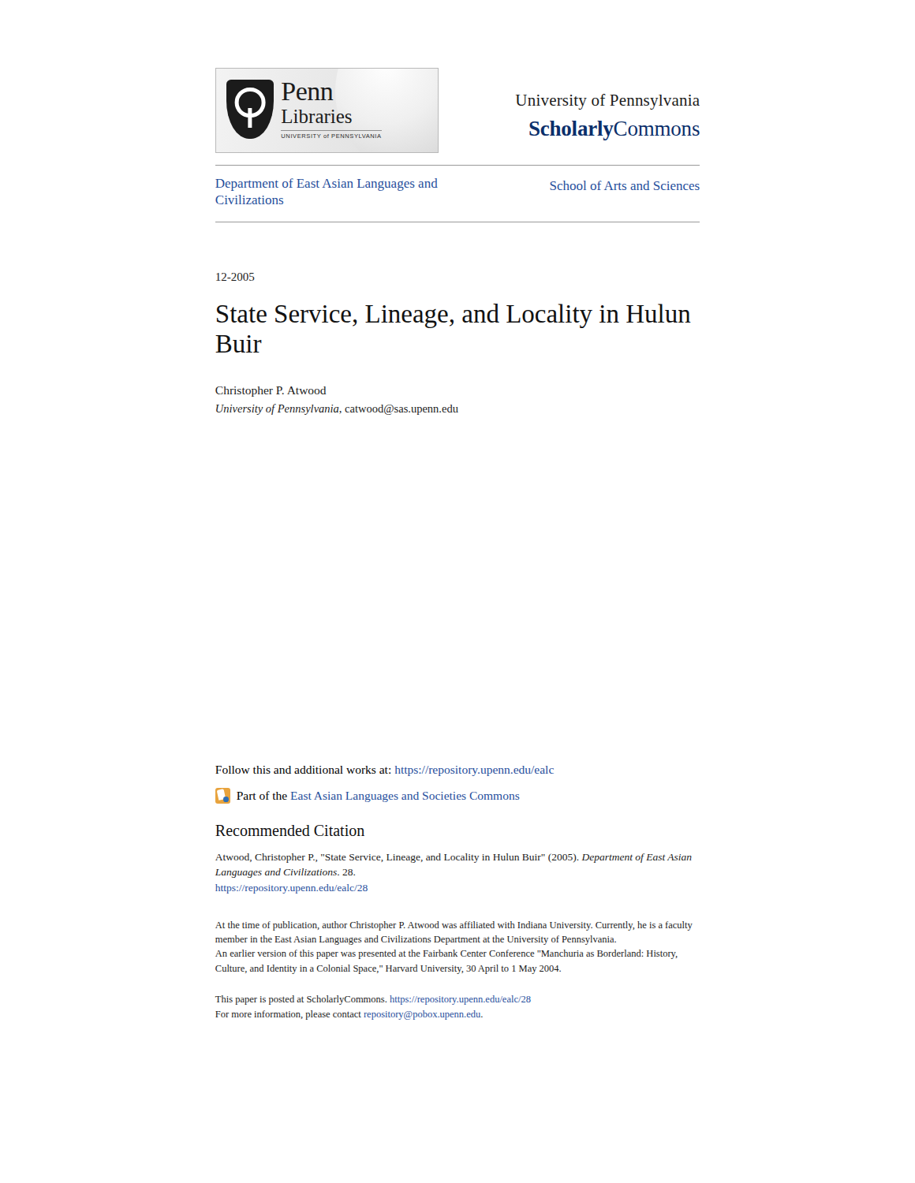Penn
Libraries
UNIVERSITY of PENNSYLVANIA
University of Pennsylvania
ScholarlyCommons
Department of East Asian Languages and Civilizations
School of Arts and Sciences
12-2005
State Service, Lineage, and Locality in Hulun Buir
Christopher P. Atwood
University of Pennsylvania, catwood@sas.upenn.edu
Follow this and additional works at: https://repository.upenn.edu/ealc
Part of the East Asian Languages and Societies Commons
Recommended Citation
Atwood, Christopher P., "State Service, Lineage, and Locality in Hulun Buir" (2005). Department of East Asian Languages and Civilizations. 28.
https://repository.upenn.edu/ealc/28
At the time of publication, author Christopher P. Atwood was affiliated with Indiana University. Currently, he is a faculty member in the East Asian Languages and Civilizations Department at the University of Pennsylvania.
An earlier version of this paper was presented at the Fairbank Center Conference "Manchuria as Borderland: History, Culture, and Identity in a Colonial Space," Harvard University, 30 April to 1 May 2004.
This paper is posted at ScholarlyCommons. https://repository.upenn.edu/ealc/28
For more information, please contact repository@pobox.upenn.edu.